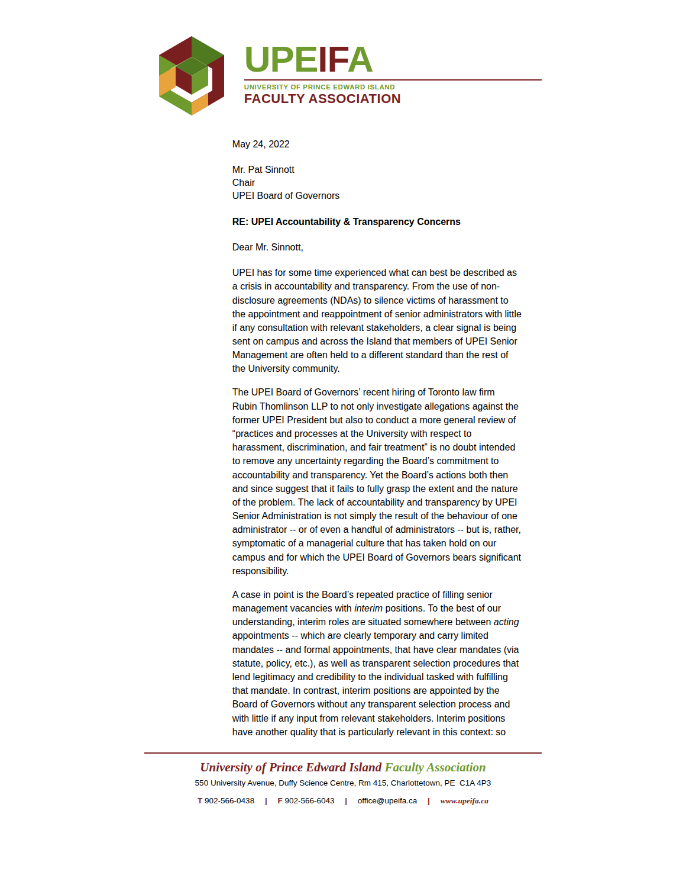UPEIFA
University of Prince Edward Island
Faculty Association
May 24, 2022
Mr. Pat Sinnott
Chair
UPEI Board of Governors
RE: UPEI Accountability & Transparency Concerns
Dear Mr. Sinnott,
UPEI has for some time experienced what can best be described as a crisis in accountability and transparency. From the use of non-disclosure agreements (NDAs) to silence victims of harassment to the appointment and reappointment of senior administrators with little if any consultation with relevant stakeholders, a clear signal is being sent on campus and across the Island that members of UPEI Senior Management are often held to a different standard than the rest of the University community.
The UPEI Board of Governors’ recent hiring of Toronto law firm Rubin Thomlinson LLP to not only investigate allegations against the former UPEI President but also to conduct a more general review of “practices and processes at the University with respect to harassment, discrimination, and fair treatment” is no doubt intended to remove any uncertainty regarding the Board’s commitment to accountability and transparency. Yet the Board’s actions both then and since suggest that it fails to fully grasp the extent and the nature of the problem. The lack of accountability and transparency by UPEI Senior Administration is not simply the result of the behaviour of one administrator -- or of even a handful of administrators -- but is, rather, symptomatic of a managerial culture that has taken hold on our campus and for which the UPEI Board of Governors bears significant responsibility.
A case in point is the Board’s repeated practice of filling senior management vacancies with interim positions. To the best of our understanding, interim roles are situated somewhere between acting appointments -- which are clearly temporary and carry limited mandates -- and formal appointments, that have clear mandates (via statute, policy, etc.), as well as transparent selection procedures that lend legitimacy and credibility to the individual tasked with fulfilling that mandate. In contrast, interim positions are appointed by the Board of Governors without any transparent selection process and with little if any input from relevant stakeholders. Interim positions have another quality that is particularly relevant in this context: so
University of Prince Edward Island Faculty Association
550 University Avenue, Duffy Science Centre, Rm 415, Charlottetown, PE C1A 4P3
T 902-566-0438 | F 902-566-6043 | office@upeifa.ca | www.upeifa.ca